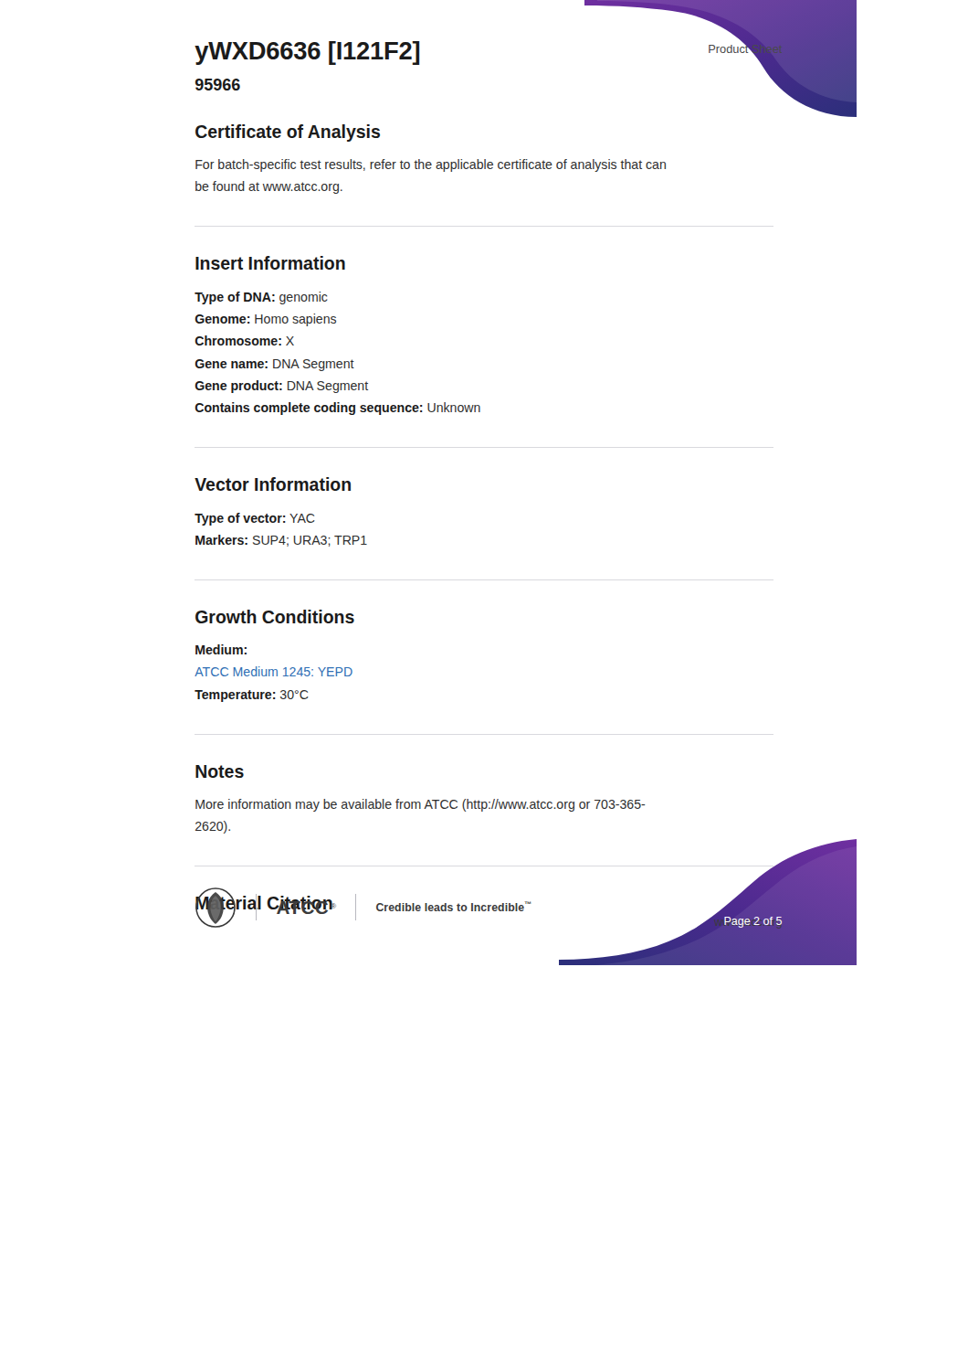yWXD6636 [I121F2]
95966
Product Sheet
Certificate of Analysis
For batch-specific test results, refer to the applicable certificate of analysis that can be found at www.atcc.org.
Insert Information
Type of DNA: genomic
Genome: Homo sapiens
Chromosome: X
Gene name: DNA Segment
Gene product: DNA Segment
Contains complete coding sequence: Unknown
Vector Information
Type of vector: YAC
Markers: SUP4; URA3; TRP1
Growth Conditions
Medium:
ATCC Medium 1245: YEPD
Temperature: 30°C
Notes
More information may be available from ATCC (http://www.atcc.org or 703-365-2620).
Material Citation
ATCC®
Credible leads to Incredible™
www.atcc.org
Page 2 of 5